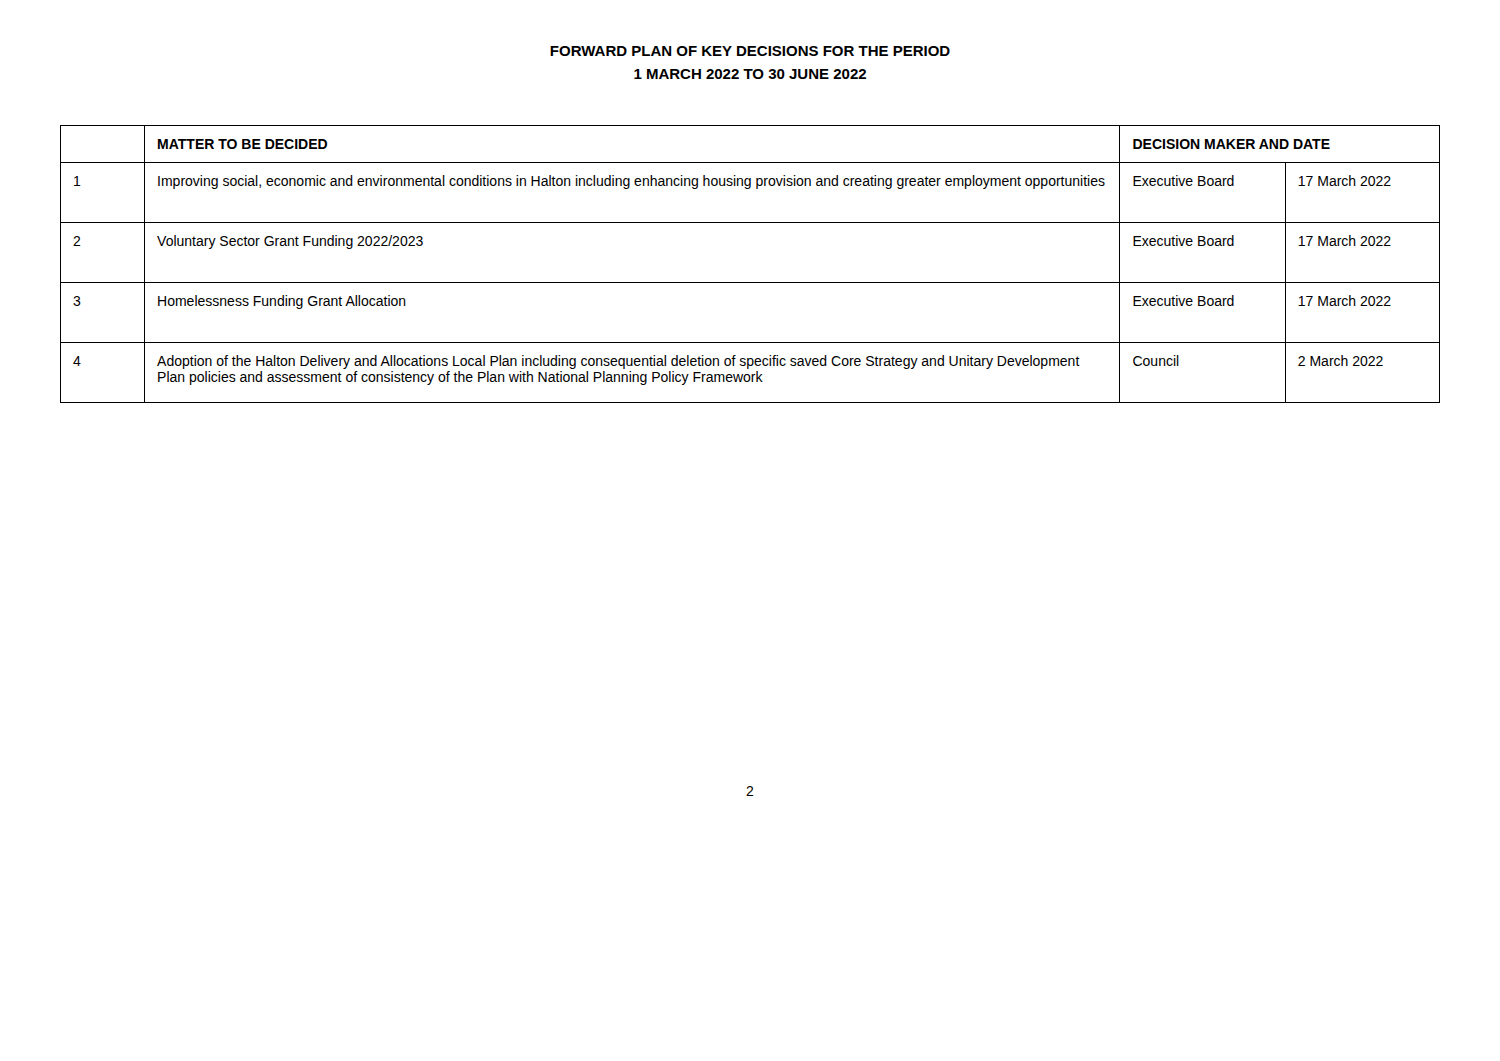FORWARD PLAN OF KEY DECISIONS FOR THE PERIOD
1 MARCH 2022 TO 30 JUNE 2022
| | MATTER TO BE DECIDED | DECISION MAKER AND DATE |
| --- | --- | --- |
| 1 | Improving social, economic and environmental conditions in Halton including enhancing housing provision and creating greater employment opportunities | Executive Board | 17 March 2022 |
| 2 | Voluntary Sector Grant Funding 2022/2023 | Executive Board | 17 March 2022 |
| 3 | Homelessness Funding Grant Allocation | Executive Board | 17 March 2022 |
| 4 | Adoption of the Halton Delivery and Allocations Local Plan including consequential deletion of specific saved Core Strategy and Unitary Development Plan policies and assessment of consistency of the Plan with National Planning Policy Framework | Council | 2 March 2022 |
2